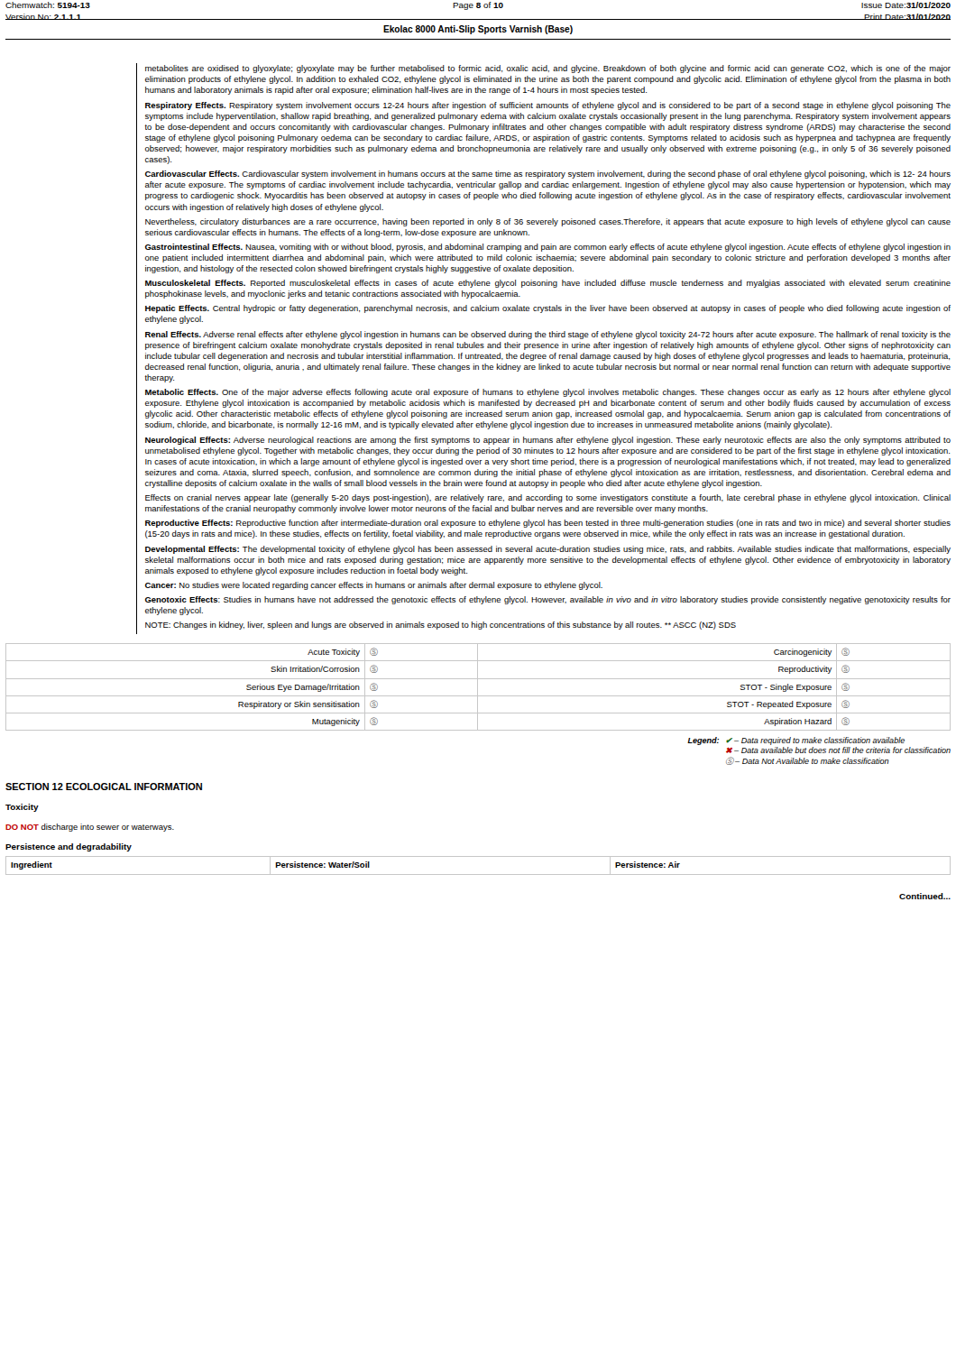Chemwatch: 5194-13
Version No: 2.1.1.1
Page 8 of 10
Issue Date:31/01/2020
Print Date:31/01/2020
Ekolac 8000 Anti-Slip Sports Varnish (Base)
metabolites are oxidised to glyoxylate; glyoxylate may be further metabolised to formic acid, oxalic acid, and glycine. Breakdown of both glycine and formic acid can generate CO2, which is one of the major elimination products of ethylene glycol. In addition to exhaled CO2, ethylene glycol is eliminated in the urine as both the parent compound and glycolic acid. Elimination of ethylene glycol from the plasma in both humans and laboratory animals is rapid after oral exposure; elimination half-lives are in the range of 1-4 hours in most species tested.
Respiratory Effects. Respiratory system involvement occurs 12-24 hours after ingestion of sufficient amounts of ethylene glycol and is considered to be part of a second stage in ethylene glycol poisoning The symptoms include hyperventilation, shallow rapid breathing, and generalized pulmonary edema with calcium oxalate crystals occasionally present in the lung parenchyma. Respiratory system involvement appears to be dose-dependent and occurs concomitantly with cardiovascular changes. Pulmonary infiltrates and other changes compatible with adult respiratory distress syndrome (ARDS) may characterise the second stage of ethylene glycol poisoning Pulmonary oedema can be secondary to cardiac failure, ARDS, or aspiration of gastric contents. Symptoms related to acidosis such as hyperpnea and tachypnea are frequently observed; however, major respiratory morbidities such as pulmonary edema and bronchopneumonia are relatively rare and usually only observed with extreme poisoning (e.g., in only 5 of 36 severely poisoned cases).
Cardiovascular Effects. Cardiovascular system involvement in humans occurs at the same time as respiratory system involvement, during the second phase of oral ethylene glycol poisoning, which is 12- 24 hours after acute exposure. The symptoms of cardiac involvement include tachycardia, ventricular gallop and cardiac enlargement. Ingestion of ethylene glycol may also cause hypertension or hypotension, which may progress to cardiogenic shock. Myocarditis has been observed at autopsy in cases of people who died following acute ingestion of ethylene glycol. As in the case of respiratory effects, cardiovascular involvement occurs with ingestion of relatively high doses of ethylene glycol.
Nevertheless, circulatory disturbances are a rare occurrence, having been reported in only 8 of 36 severely poisoned cases.Therefore, it appears that acute exposure to high levels of ethylene glycol can cause serious cardiovascular effects in humans. The effects of a long-term, low-dose exposure are unknown.
Gastrointestinal Effects. Nausea, vomiting with or without blood, pyrosis, and abdominal cramping and pain are common early effects of acute ethylene glycol ingestion. Acute effects of ethylene glycol ingestion in one patient included intermittent diarrhea and abdominal pain, which were attributed to mild colonic ischaemia; severe abdominal pain secondary to colonic stricture and perforation developed 3 months after ingestion, and histology of the resected colon showed birefringent crystals highly suggestive of oxalate deposition.
Musculoskeletal Effects. Reported musculoskeletal effects in cases of acute ethylene glycol poisoning have included diffuse muscle tenderness and myalgias associated with elevated serum creatinine phosphokinase levels, and myoclonic jerks and tetanic contractions associated with hypocalcaemia.
Hepatic Effects. Central hydropic or fatty degeneration, parenchymal necrosis, and calcium oxalate crystals in the liver have been observed at autopsy in cases of people who died following acute ingestion of ethylene glycol.
Renal Effects. Adverse renal effects after ethylene glycol ingestion in humans can be observed during the third stage of ethylene glycol toxicity 24-72 hours after acute exposure. The hallmark of renal toxicity is the presence of birefringent calcium oxalate monohydrate crystals deposited in renal tubules and their presence in urine after ingestion of relatively high amounts of ethylene glycol. Other signs of nephrotoxicity can include tubular cell degeneration and necrosis and tubular interstitial inflammation. If untreated, the degree of renal damage caused by high doses of ethylene glycol progresses and leads to haematuria, proteinuria, decreased renal function, oliguria, anuria , and ultimately renal failure. These changes in the kidney are linked to acute tubular necrosis but normal or near normal renal function can return with adequate supportive therapy.
Metabolic Effects. One of the major adverse effects following acute oral exposure of humans to ethylene glycol involves metabolic changes. These changes occur as early as 12 hours after ethylene glycol exposure. Ethylene glycol intoxication is accompanied by metabolic acidosis which is manifested by decreased pH and bicarbonate content of serum and other bodily fluids caused by accumulation of excess glycolic acid. Other characteristic metabolic effects of ethylene glycol poisoning are increased serum anion gap, increased osmolal gap, and hypocalcaemia. Serum anion gap is calculated from concentrations of sodium, chloride, and bicarbonate, is normally 12-16 mM, and is typically elevated after ethylene glycol ingestion due to increases in unmeasured metabolite anions (mainly glycolate).
Neurological Effects: Adverse neurological reactions are among the first symptoms to appear in humans after ethylene glycol ingestion. These early neurotoxic effects are also the only symptoms attributed to unmetabolised ethylene glycol. Together with metabolic changes, they occur during the period of 30 minutes to 12 hours after exposure and are considered to be part of the first stage in ethylene glycol intoxication. In cases of acute intoxication, in which a large amount of ethylene glycol is ingested over a very short time period, there is a progression of neurological manifestations which, if not treated, may lead to generalized seizures and coma. Ataxia, slurred speech, confusion, and somnolence are common during the initial phase of ethylene glycol intoxication as are irritation, restlessness, and disorientation. Cerebral edema and crystalline deposits of calcium oxalate in the walls of small blood vessels in the brain were found at autopsy in people who died after acute ethylene glycol ingestion.
Effects on cranial nerves appear late (generally 5-20 days post-ingestion), are relatively rare, and according to some investigators constitute a fourth, late cerebral phase in ethylene glycol intoxication. Clinical manifestations of the cranial neuropathy commonly involve lower motor neurons of the facial and bulbar nerves and are reversible over many months.
Reproductive Effects: Reproductive function after intermediate-duration oral exposure to ethylene glycol has been tested in three multi-generation studies (one in rats and two in mice) and several shorter studies (15-20 days in rats and mice). In these studies, effects on fertility, foetal viability, and male reproductive organs were observed in mice, while the only effect in rats was an increase in gestational duration.
Developmental Effects: The developmental toxicity of ethylene glycol has been assessed in several acute-duration studies using mice, rats, and rabbits. Available studies indicate that malformations, especially skeletal malformations occur in both mice and rats exposed during gestation; mice are apparently more sensitive to the developmental effects of ethylene glycol. Other evidence of embryotoxicity in laboratory animals exposed to ethylene glycol exposure includes reduction in foetal body weight.
Cancer: No studies were located regarding cancer effects in humans or animals after dermal exposure to ethylene glycol.
Genotoxic Effects: Studies in humans have not addressed the genotoxic effects of ethylene glycol. However, available in vivo and in vitro laboratory studies provide consistently negative genotoxicity results for ethylene glycol.
NOTE: Changes in kidney, liver, spleen and lungs are observed in animals exposed to high concentrations of this substance by all routes. ** ASCC (NZ) SDS
| Acute Toxicity | Ⓢ | Carcinogenicity | Ⓢ |
| Skin Irritation/Corrosion | Ⓢ | Reproductivity | Ⓢ |
| Serious Eye Damage/Irritation | Ⓢ | STOT - Single Exposure | Ⓢ |
| Respiratory or Skin sensitisation | Ⓢ | STOT - Repeated Exposure | Ⓢ |
| Mutagenicity | Ⓢ | Aspiration Hazard | Ⓢ |
Legend:
✔ – Data required to make classification available
✖ – Data available but does not fill the criteria for classification
Ⓢ – Data Not Available to make classification
SECTION 12 ECOLOGICAL INFORMATION
Toxicity
DO NOT discharge into sewer or waterways.
Persistence and degradability
| Ingredient | Persistence: Water/Soil | Persistence: Air |
| --- | --- | --- |
Continued...